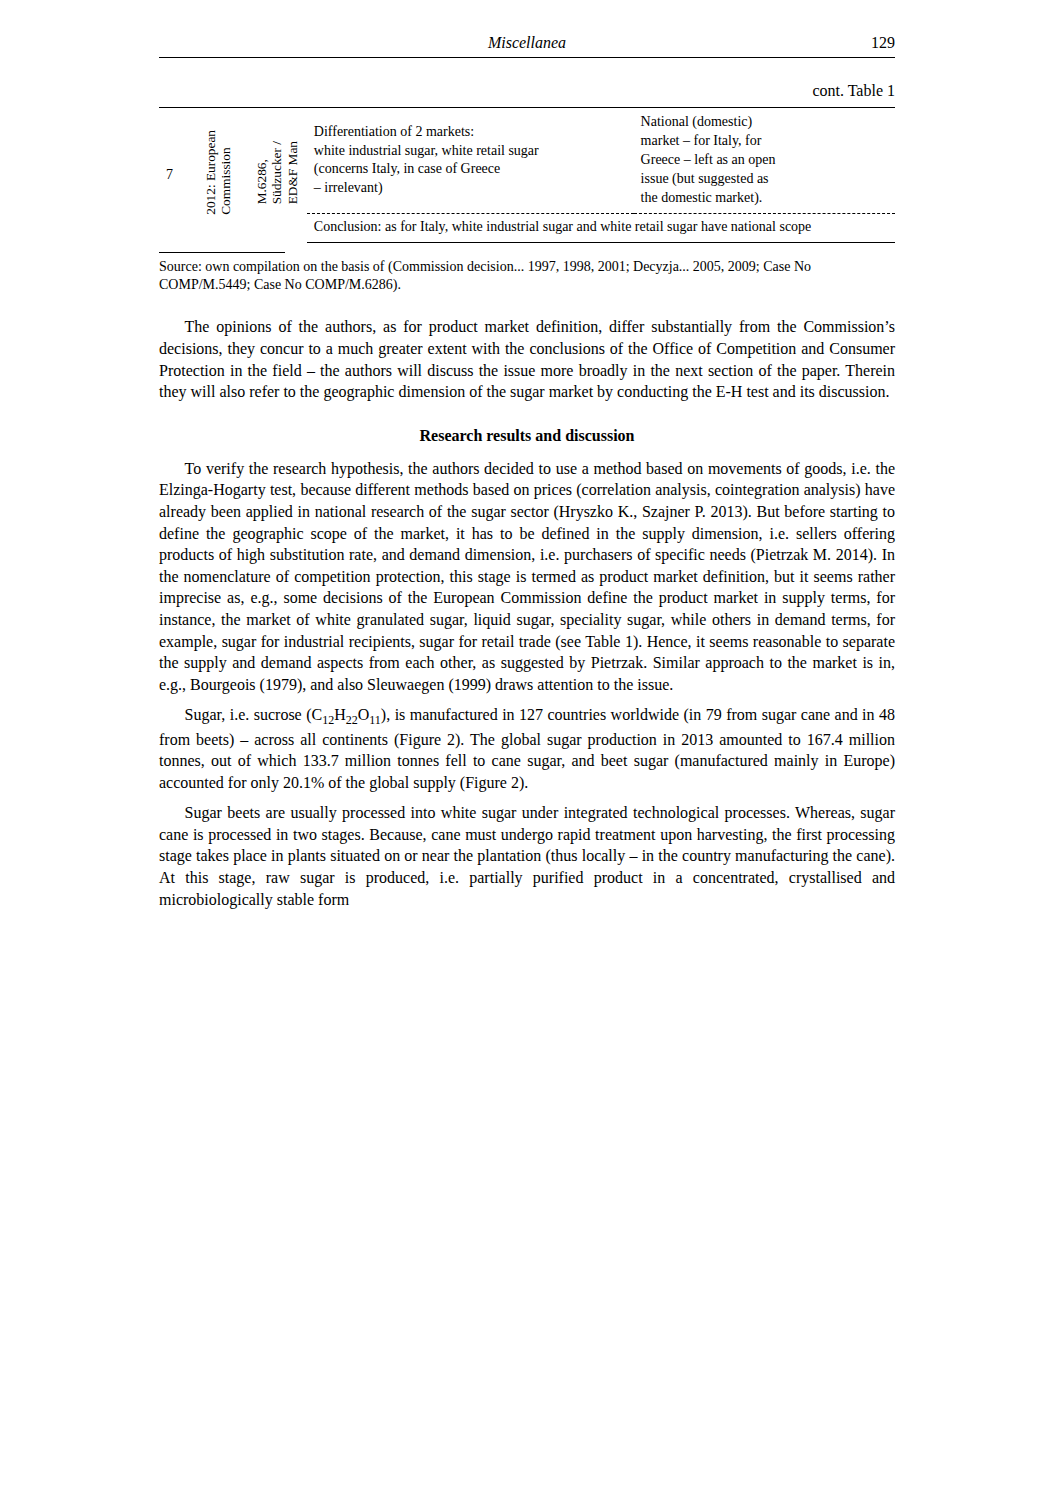Miscellanea 129
cont. Table 1
| 7 | 2012: European Commission | M.6286, Südzucker / ED&F Man | Differentiation of 2 markets: white industrial sugar, white retail sugar (concerns Italy, in case of Greece – irrelevant) | National (domestic) market – for Italy, for Greece – left as an open issue (but suggested as the domestic market). |
| Conclusion: as for Italy, white industrial sugar and white retail sugar have national scope |
Source: own compilation on the basis of (Commission decision... 1997, 1998, 2001; Decyzja... 2005, 2009; Case No COMP/M.5449; Case No COMP/M.6286).
The opinions of the authors, as for product market definition, differ substantially from the Commission’s decisions, they concur to a much greater extent with the conclusions of the Office of Competition and Consumer Protection in the field – the authors will discuss the issue more broadly in the next section of the paper. Therein they will also refer to the geographic dimension of the sugar market by conducting the E-H test and its discussion.
Research results and discussion
To verify the research hypothesis, the authors decided to use a method based on movements of goods, i.e. the Elzinga-Hogarty test, because different methods based on prices (correlation analysis, cointegration analysis) have already been applied in national research of the sugar sector (Hryszko K., Szajner P. 2013). But before starting to define the geographic scope of the market, it has to be defined in the supply dimension, i.e. sellers offering products of high substitution rate, and demand dimension, i.e. purchasers of specific needs (Pietrzak M. 2014). In the nomenclature of competition protection, this stage is termed as product market definition, but it seems rather imprecise as, e.g., some decisions of the European Commission define the product market in supply terms, for instance, the market of white granulated sugar, liquid sugar, speciality sugar, while others in demand terms, for example, sugar for industrial recipients, sugar for retail trade (see Table 1). Hence, it seems reasonable to separate the supply and demand aspects from each other, as suggested by Pietrzak. Similar approach to the market is in, e.g., Bourgeois (1979), and also Sleuwaegen (1999) draws attention to the issue.
Sugar, i.e. sucrose (C12H22O11), is manufactured in 127 countries worldwide (in 79 from sugar cane and in 48 from beets) – across all continents (Figure 2). The global sugar production in 2013 amounted to 167.4 million tonnes, out of which 133.7 million tonnes fell to cane sugar, and beet sugar (manufactured mainly in Europe) accounted for only 20.1% of the global supply (Figure 2).
Sugar beets are usually processed into white sugar under integrated technological processes. Whereas, sugar cane is processed in two stages. Because, cane must undergo rapid treatment upon harvesting, the first processing stage takes place in plants situated on or near the plantation (thus locally – in the country manufacturing the cane). At this stage, raw sugar is produced, i.e. partially purified product in a concentrated, crystallised and microbiologically stable form